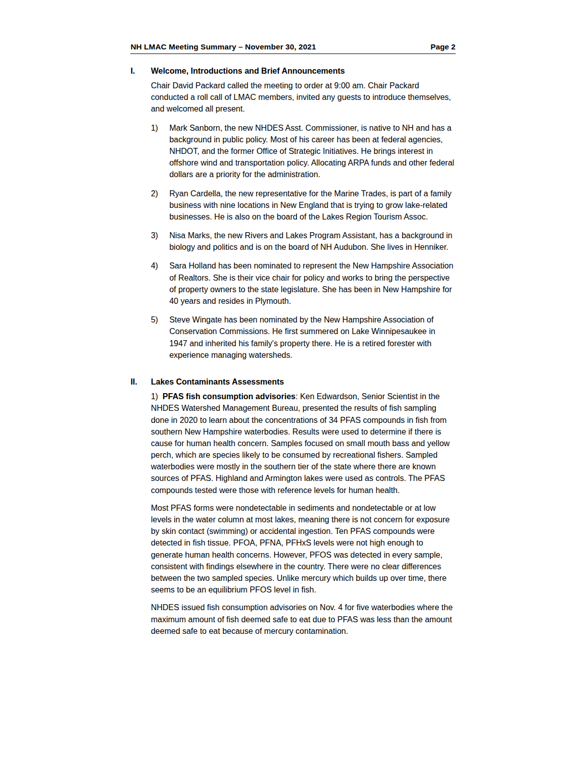NH LMAC Meeting Summary – November 30, 2021 Page 2
I.
Welcome, Introductions and Brief Announcements
Chair David Packard called the meeting to order at 9:00 am. Chair Packard conducted a roll call of LMAC members, invited any guests to introduce themselves, and welcomed all present.
1) Mark Sanborn, the new NHDES Asst. Commissioner, is native to NH and has a background in public policy. Most of his career has been at federal agencies, NHDOT, and the former Office of Strategic Initiatives. He brings interest in offshore wind and transportation policy. Allocating ARPA funds and other federal dollars are a priority for the administration.
2) Ryan Cardella, the new representative for the Marine Trades, is part of a family business with nine locations in New England that is trying to grow lake-related businesses. He is also on the board of the Lakes Region Tourism Assoc.
3) Nisa Marks, the new Rivers and Lakes Program Assistant, has a background in biology and politics and is on the board of NH Audubon. She lives in Henniker.
4) Sara Holland has been nominated to represent the New Hampshire Association of Realtors. She is their vice chair for policy and works to bring the perspective of property owners to the state legislature. She has been in New Hampshire for 40 years and resides in Plymouth.
5) Steve Wingate has been nominated by the New Hampshire Association of Conservation Commissions. He first summered on Lake Winnipesaukee in 1947 and inherited his family's property there. He is a retired forester with experience managing watersheds.
II.
Lakes Contaminants Assessments
1) PFAS fish consumption advisories: Ken Edwardson, Senior Scientist in the NHDES Watershed Management Bureau, presented the results of fish sampling done in 2020 to learn about the concentrations of 34 PFAS compounds in fish from southern New Hampshire waterbodies. Results were used to determine if there is cause for human health concern. Samples focused on small mouth bass and yellow perch, which are species likely to be consumed by recreational fishers. Sampled waterbodies were mostly in the southern tier of the state where there are known sources of PFAS. Highland and Armington lakes were used as controls. The PFAS compounds tested were those with reference levels for human health.
Most PFAS forms were nondetectable in sediments and nondetectable or at low levels in the water column at most lakes, meaning there is not concern for exposure by skin contact (swimming) or accidental ingestion. Ten PFAS compounds were detected in fish tissue. PFOA, PFNA, PFHxS levels were not high enough to generate human health concerns. However, PFOS was detected in every sample, consistent with findings elsewhere in the country. There were no clear differences between the two sampled species. Unlike mercury which builds up over time, there seems to be an equilibrium PFOS level in fish.
NHDES issued fish consumption advisories on Nov. 4 for five waterbodies where the maximum amount of fish deemed safe to eat due to PFAS was less than the amount deemed safe to eat because of mercury contamination.